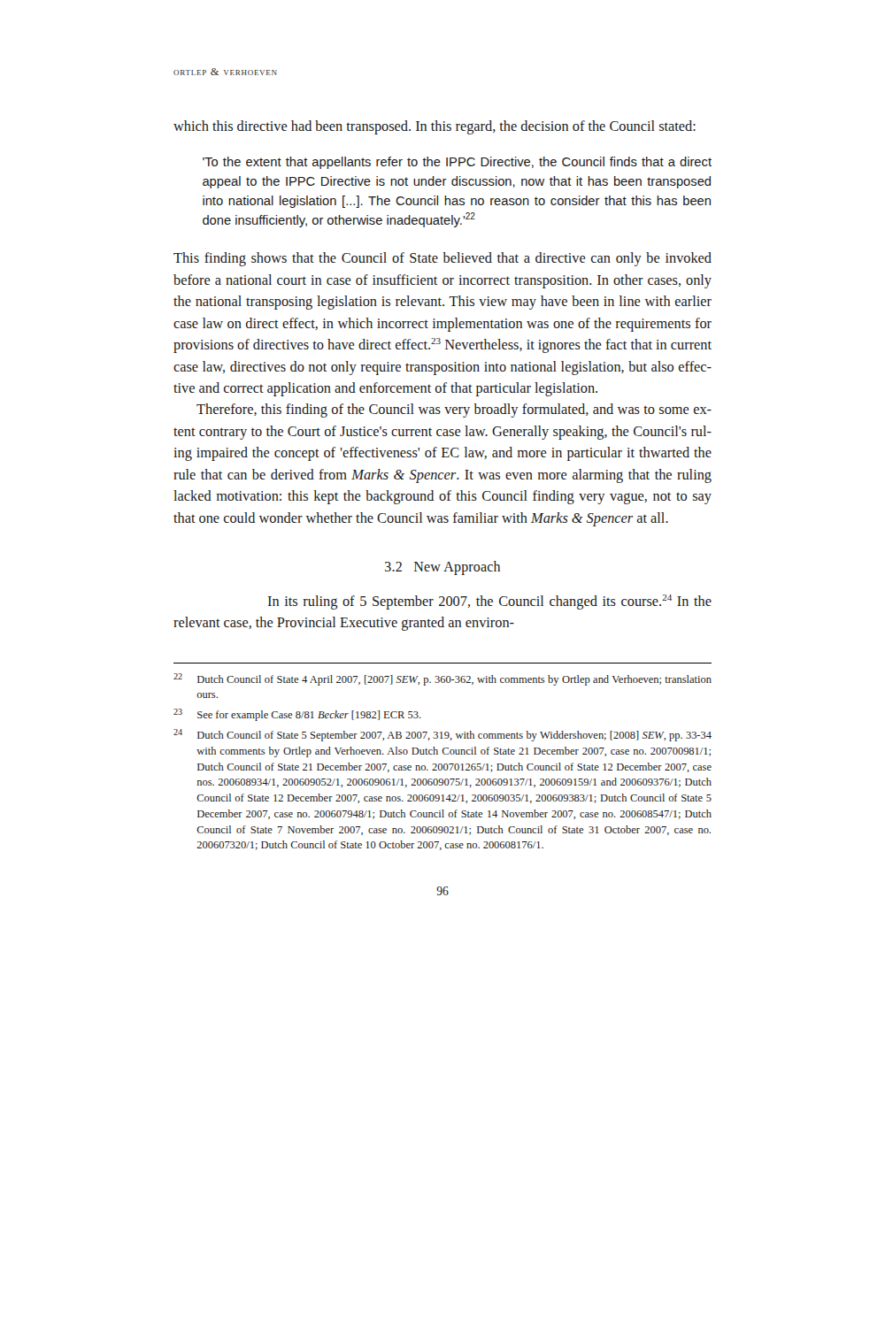ortlep & verhoeven
which this directive had been transposed. In this regard, the decision of the Council stated:
'To the extent that appellants refer to the IPPC Directive, the Council finds that a direct appeal to the IPPC Directive is not under discussion, now that it has been transposed into national legislation [...]. The Council has no reason to consider that this has been done insufficiently, or otherwise inadequately.'22
This finding shows that the Council of State believed that a directive can only be invoked before a national court in case of insufficient or incorrect transposition. In other cases, only the national transposing legislation is relevant. This view may have been in line with earlier case law on direct effect, in which incorrect implementation was one of the requirements for provisions of directives to have direct effect.23 Nevertheless, it ignores the fact that in current case law, directives do not only require transposition into national legislation, but also effective and correct application and enforcement of that particular legislation.
Therefore, this finding of the Council was very broadly formulated, and was to some extent contrary to the Court of Justice's current case law. Generally speaking, the Council's ruling impaired the concept of 'effectiveness' of EC law, and more in particular it thwarted the rule that can be derived from Marks & Spencer. It was even more alarming that the ruling lacked motivation: this kept the background of this Council finding very vague, not to say that one could wonder whether the Council was familiar with Marks & Spencer at all.
3.2 New Approach
In its ruling of 5 September 2007, the Council changed its course.24 In the relevant case, the Provincial Executive granted an environ-
Dutch Council of State 4 April 2007, [2007] SEW, p. 360-362, with comments by Ortlep and Verhoeven; translation ours.
See for example Case 8/81 Becker [1982] ECR 53.
Dutch Council of State 5 September 2007, AB 2007, 319, with comments by Widdershoven; [2008] SEW, pp. 33-34 with comments by Ortlep and Verhoeven. Also Dutch Council of State 21 December 2007, case no. 200700981/1; Dutch Council of State 21 December 2007, case no. 200701265/1; Dutch Council of State 12 December 2007, case nos. 200608934/1, 200609052/1, 200609061/1, 200609075/1, 200609137/1, 200609159/1 and 200609376/1; Dutch Council of State 12 December 2007, case nos. 200609142/1, 200609035/1, 200609383/1; Dutch Council of State 5 December 2007, case no. 200607948/1; Dutch Council of State 14 November 2007, case no. 200608547/1; Dutch Council of State 7 November 2007, case no. 200609021/1; Dutch Council of State 31 October 2007, case no. 200607320/1; Dutch Council of State 10 October 2007, case no. 200608176/1.
96